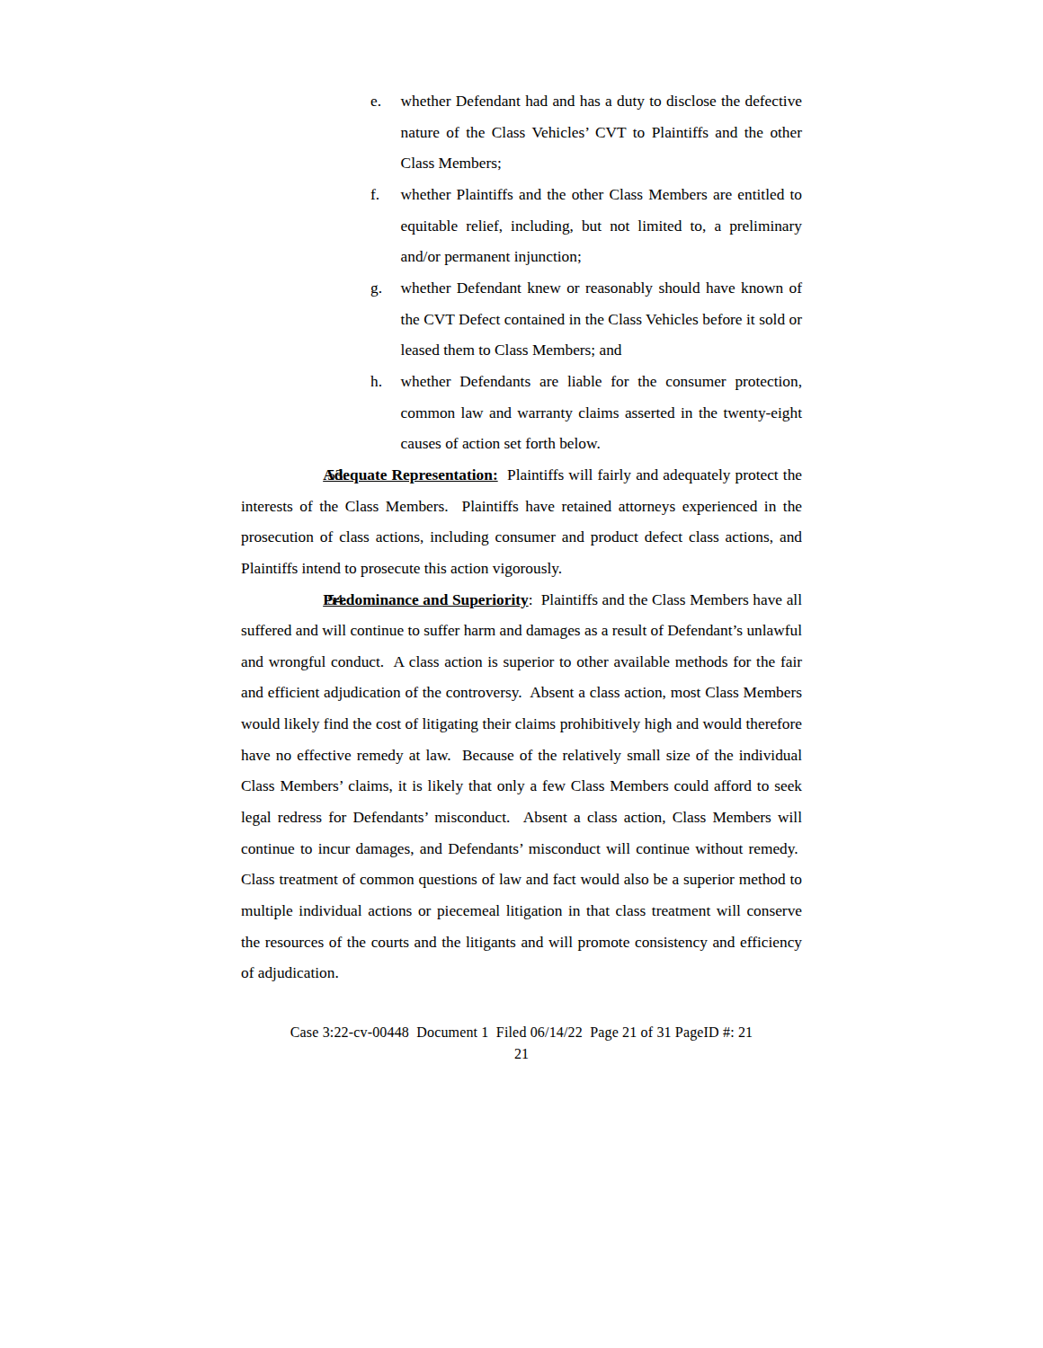e. whether Defendant had and has a duty to disclose the defective nature of the Class Vehicles’ CVT to Plaintiffs and the other Class Members;
f. whether Plaintiffs and the other Class Members are entitled to equitable relief, including, but not limited to, a preliminary and/or permanent injunction;
g. whether Defendant knew or reasonably should have known of the CVT Defect contained in the Class Vehicles before it sold or leased them to Class Members; and
h. whether Defendants are liable for the consumer protection, common law and warranty claims asserted in the twenty-eight causes of action set forth below.
53. Adequate Representation: Plaintiffs will fairly and adequately protect the interests of the Class Members. Plaintiffs have retained attorneys experienced in the prosecution of class actions, including consumer and product defect class actions, and Plaintiffs intend to prosecute this action vigorously.
54. Predominance and Superiority: Plaintiffs and the Class Members have all suffered and will continue to suffer harm and damages as a result of Defendant’s unlawful and wrongful conduct. A class action is superior to other available methods for the fair and efficient adjudication of the controversy. Absent a class action, most Class Members would likely find the cost of litigating their claims prohibitively high and would therefore have no effective remedy at law. Because of the relatively small size of the individual Class Members’ claims, it is likely that only a few Class Members could afford to seek legal redress for Defendants’ misconduct. Absent a class action, Class Members will continue to incur damages, and Defendants’ misconduct will continue without remedy. Class treatment of common questions of law and fact would also be a superior method to multiple individual actions or piecemeal litigation in that class treatment will conserve the resources of the courts and the litigants and will promote consistency and efficiency of adjudication.
Case 3:22-cv-00448 Document 1 Filed 06/14/22 Page 21 of 31 PageID #: 21
21